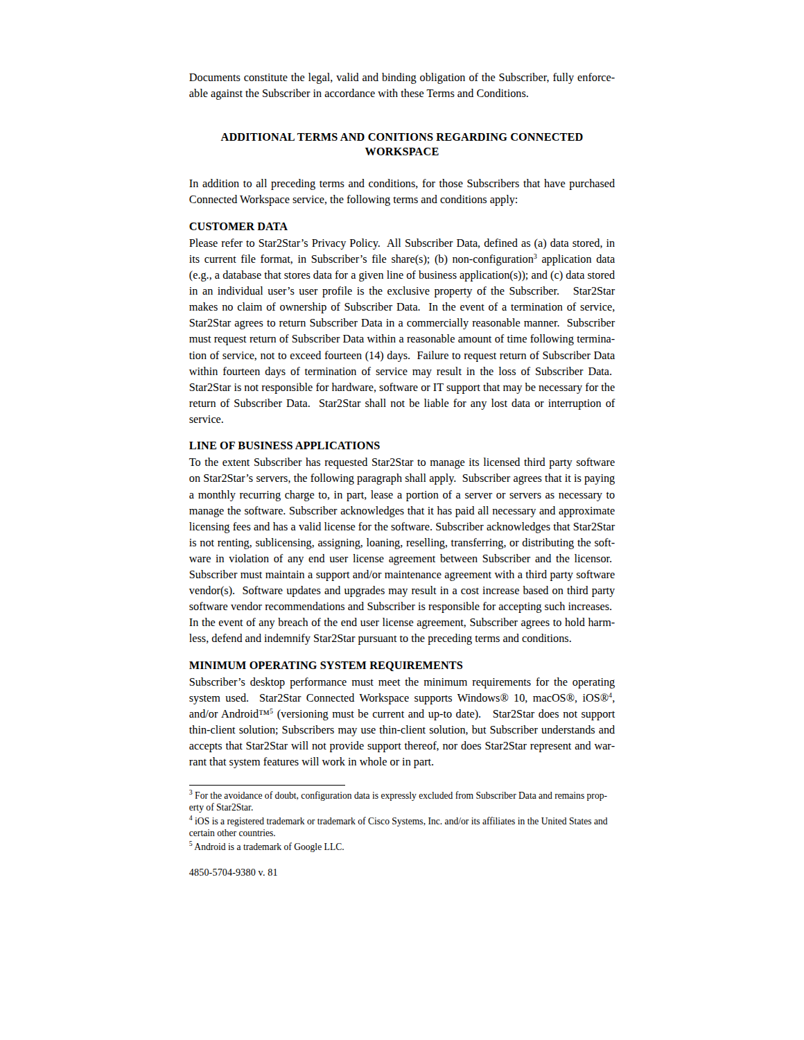Documents constitute the legal, valid and binding obligation of the Subscriber, fully enforceable against the Subscriber in accordance with these Terms and Conditions.
ADDITIONAL TERMS AND CONITIONS REGARDING CONNECTED WORKSPACE
In addition to all preceding terms and conditions, for those Subscribers that have purchased Connected Workspace service, the following terms and conditions apply:
CUSTOMER DATA
Please refer to Star2Star’s Privacy Policy. All Subscriber Data, defined as (a) data stored, in its current file format, in Subscriber’s file share(s); (b) non-configuration3 application data (e.g., a database that stores data for a given line of business application(s)); and (c) data stored in an individual user’s user profile is the exclusive property of the Subscriber. Star2Star makes no claim of ownership of Subscriber Data. In the event of a termination of service, Star2Star agrees to return Subscriber Data in a commercially reasonable manner. Subscriber must request return of Subscriber Data within a reasonable amount of time following termination of service, not to exceed fourteen (14) days. Failure to request return of Subscriber Data within fourteen days of termination of service may result in the loss of Subscriber Data. Star2Star is not responsible for hardware, software or IT support that may be necessary for the return of Subscriber Data. Star2Star shall not be liable for any lost data or interruption of service.
LINE OF BUSINESS APPLICATIONS
To the extent Subscriber has requested Star2Star to manage its licensed third party software on Star2Star’s servers, the following paragraph shall apply. Subscriber agrees that it is paying a monthly recurring charge to, in part, lease a portion of a server or servers as necessary to manage the software. Subscriber acknowledges that it has paid all necessary and approximate licensing fees and has a valid license for the software. Subscriber acknowledges that Star2Star is not renting, sublicensing, assigning, loaning, reselling, transferring, or distributing the software in violation of any end user license agreement between Subscriber and the licensor. Subscriber must maintain a support and/or maintenance agreement with a third party software vendor(s). Software updates and upgrades may result in a cost increase based on third party software vendor recommendations and Subscriber is responsible for accepting such increases. In the event of any breach of the end user license agreement, Subscriber agrees to hold harmless, defend and indemnify Star2Star pursuant to the preceding terms and conditions.
MINIMUM OPERATING SYSTEM REQUIREMENTS
Subscriber’s desktop performance must meet the minimum requirements for the operating system used. Star2Star Connected Workspace supports Windows® 10, macOS®, iOS®4, and/or Android™5 (versioning must be current and up-to date). Star2Star does not support thin-client solution; Subscribers may use thin-client solution, but Subscriber understands and accepts that Star2Star will not provide support thereof, nor does Star2Star represent and warrant that system features will work in whole or in part.
3 For the avoidance of doubt, configuration data is expressly excluded from Subscriber Data and remains property of Star2Star.
4 iOS is a registered trademark or trademark of Cisco Systems, Inc. and/or its affiliates in the United States and certain other countries.
5 Android is a trademark of Google LLC.
4850-5704-9380 v. 81